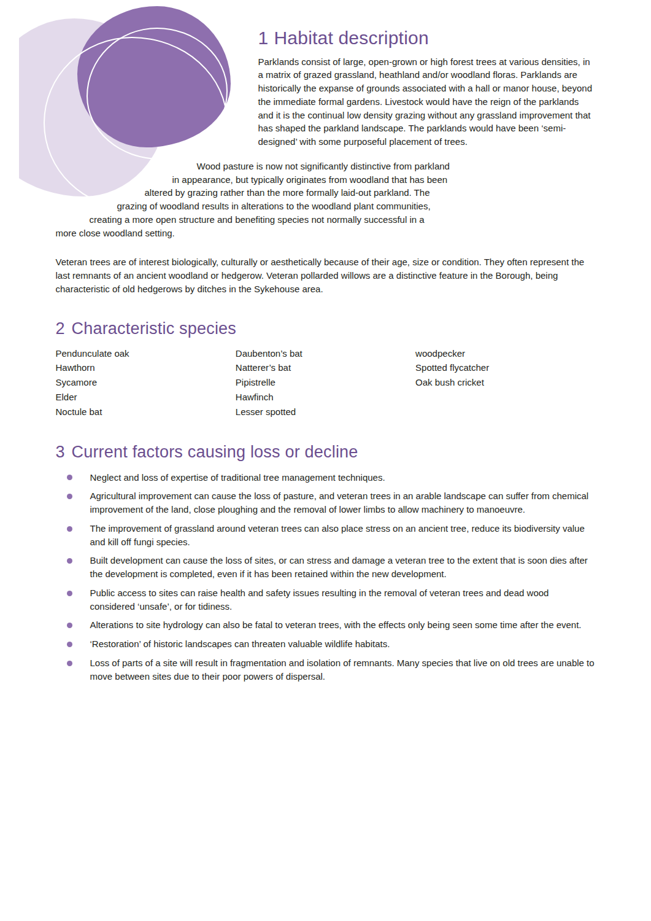1 Habitat description
Parklands consist of large, open-grown or high forest trees at various densities, in a matrix of grazed grassland, heathland and/or woodland floras. Parklands are historically the expanse of grounds associated with a hall or manor house, beyond the immediate formal gardens. Livestock would have the reign of the parklands and it is the continual low density grazing without any grassland improvement that has shaped the parkland landscape. The parklands would have been ‘semi-designed’ with some purposeful placement of trees.
Wood pasture is now not significantly distinctive from parkland in appearance, but typically originates from woodland that has been altered by grazing rather than the more formally laid-out parkland. The grazing of woodland results in alterations to the woodland plant communities, creating a more open structure and benefiting species not normally successful in a more close woodland setting.
Veteran trees are of interest biologically, culturally or aesthetically because of their age, size or condition. They often represent the last remnants of an ancient woodland or hedgerow. Veteran pollarded willows are a distinctive feature in the Borough, being characteristic of old hedgerows by ditches in the Sykehouse area.
2 Characteristic species
Pendunculate oak
Hawthorn
Sycamore
Elder
Noctule bat
Daubenton’s bat
Natterer’s bat
Pipistrelle
Hawfinch
Lesser spotted
woodpecker
Spotted flycatcher
Oak bush cricket
3 Current factors causing loss or decline
Neglect and loss of expertise of traditional tree management techniques.
Agricultural improvement can cause the loss of pasture, and veteran trees in an arable landscape can suffer from chemical improvement of the land, close ploughing and the removal of lower limbs to allow machinery to manoeuvre.
The improvement of grassland around veteran trees can also place stress on an ancient tree, reduce its biodiversity value and kill off fungi species.
Built development can cause the loss of sites, or can stress and damage a veteran tree to the extent that is soon dies after the development is completed, even if it has been retained within the new development.
Public access to sites can raise health and safety issues resulting in the removal of veteran trees and dead wood considered ‘unsafe’, or for tidiness.
Alterations to site hydrology can also be fatal to veteran trees, with the effects only being seen some time after the event.
‘Restoration’ of historic landscapes can threaten valuable wildlife habitats.
Loss of parts of a site will result in fragmentation and isolation of remnants. Many species that live on old trees are unable to move between sites due to their poor powers of dispersal.